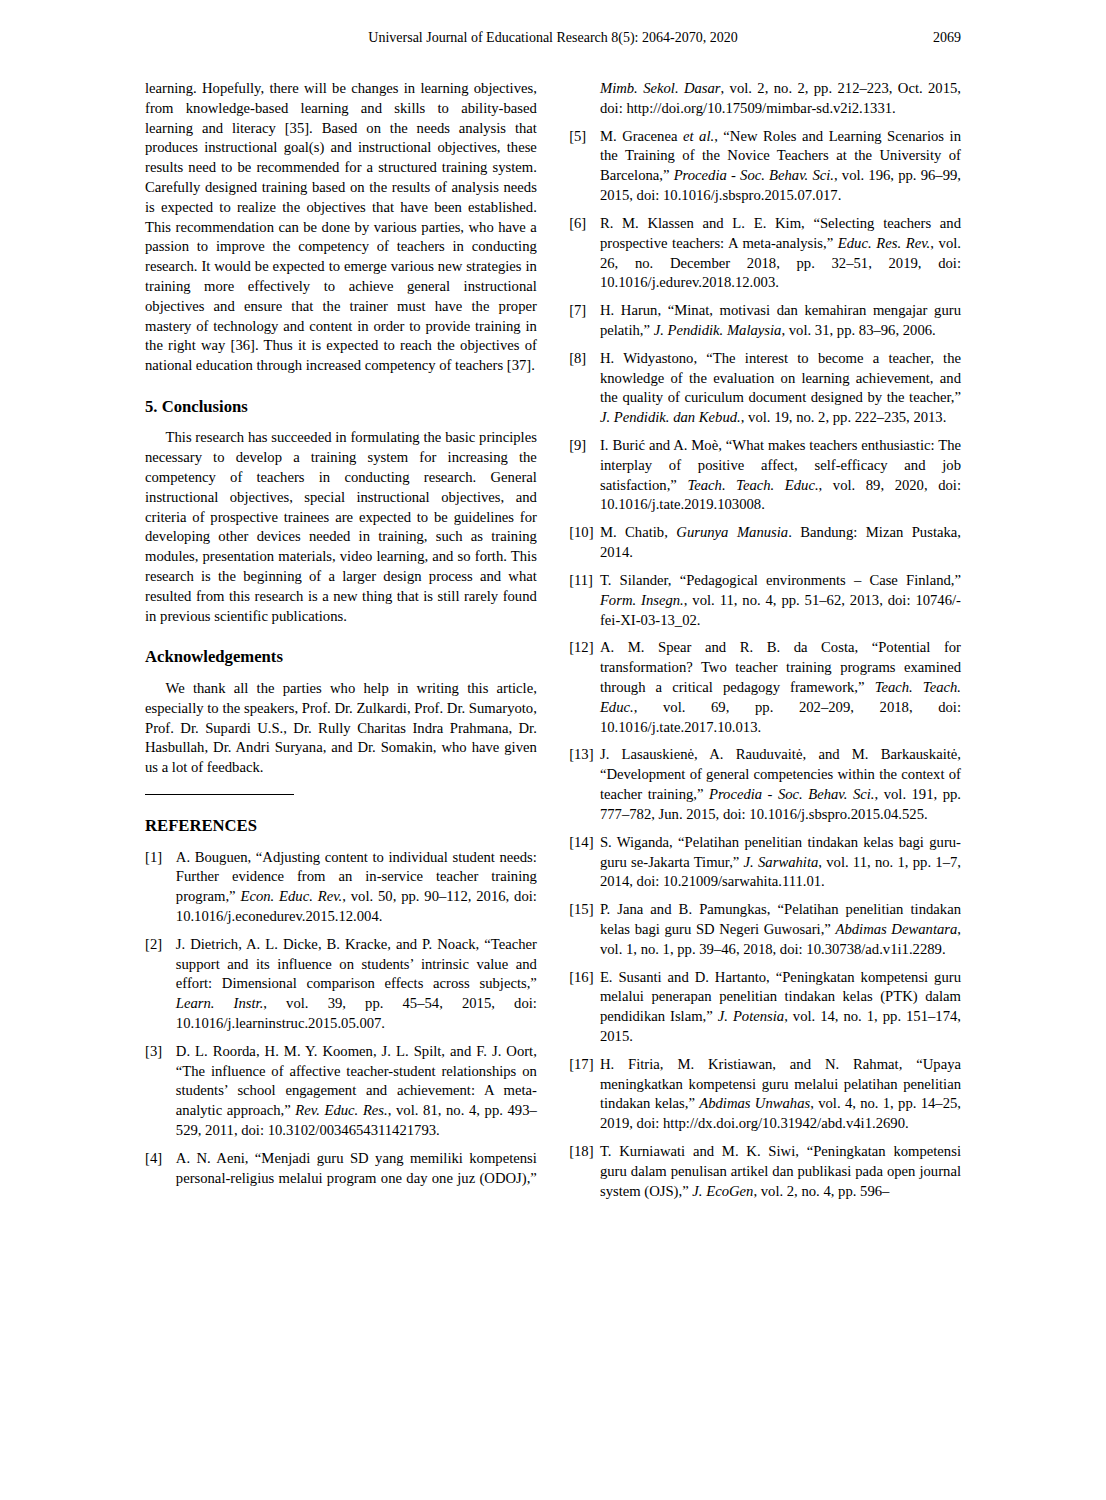Universal Journal of Educational Research 8(5): 2064-2070, 2020 2069
learning. Hopefully, there will be changes in learning objectives, from knowledge-based learning and skills to ability-based learning and literacy [35]. Based on the needs analysis that produces instructional goal(s) and instructional objectives, these results need to be recommended for a structured training system. Carefully designed training based on the results of analysis needs is expected to realize the objectives that have been established. This recommendation can be done by various parties, who have a passion to improve the competency of teachers in conducting research. It would be expected to emerge various new strategies in training more effectively to achieve general instructional objectives and ensure that the trainer must have the proper mastery of technology and content in order to provide training in the right way [36]. Thus it is expected to reach the objectives of national education through increased competency of teachers [37].
5. Conclusions
This research has succeeded in formulating the basic principles necessary to develop a training system for increasing the competency of teachers in conducting research. General instructional objectives, special instructional objectives, and criteria of prospective trainees are expected to be guidelines for developing other devices needed in training, such as training modules, presentation materials, video learning, and so forth. This research is the beginning of a larger design process and what resulted from this research is a new thing that is still rarely found in previous scientific publications.
Acknowledgements
We thank all the parties who help in writing this article, especially to the speakers, Prof. Dr. Zulkardi, Prof. Dr. Sumaryoto, Prof. Dr. Supardi U.S., Dr. Rully Charitas Indra Prahmana, Dr. Hasbullah, Dr. Andri Suryana, and Dr. Somakin, who have given us a lot of feedback.
REFERENCES
[1] A. Bouguen, “Adjusting content to individual student needs: Further evidence from an in-service teacher training program,” Econ. Educ. Rev., vol. 50, pp. 90–112, 2016, doi: 10.1016/j.econedurev.2015.12.004.
[2] J. Dietrich, A. L. Dicke, B. Kracke, and P. Noack, “Teacher support and its influence on students’ intrinsic value and effort: Dimensional comparison effects across subjects,” Learn. Instr., vol. 39, pp. 45–54, 2015, doi: 10.1016/j.learninstruc.2015.05.007.
[3] D. L. Roorda, H. M. Y. Koomen, J. L. Spilt, and F. J. Oort, “The influence of affective teacher-student relationships on students’ school engagement and achievement: A meta-analytic approach,” Rev. Educ. Res., vol. 81, no. 4, pp. 493–529, 2011, doi: 10.3102/0034654311421793.
[4] A. N. Aeni, “Menjadi guru SD yang memiliki kompetensi personal-religius melalui program one day one juz (ODOJ),” Mimb. Sekol. Dasar, vol. 2, no. 2, pp. 212–223, Oct. 2015, doi: http://doi.org/10.17509/mimbar-sd.v2i2.1331.
[5] M. Gracenea et al., “New Roles and Learning Scenarios in the Training of the Novice Teachers at the University of Barcelona,” Procedia - Soc. Behav. Sci., vol. 196, pp. 96–99, 2015, doi: 10.1016/j.sbspro.2015.07.017.
[6] R. M. Klassen and L. E. Kim, “Selecting teachers and prospective teachers: A meta-analysis,” Educ. Res. Rev., vol. 26, no. December 2018, pp. 32–51, 2019, doi: 10.1016/j.edurev.2018.12.003.
[7] H. Harun, “Minat, motivasi dan kemahiran mengajar guru pelatih,” J. Pendidik. Malaysia, vol. 31, pp. 83–96, 2006.
[8] H. Widyastono, “The interest to become a teacher, the knowledge of the evaluation on learning achievement, and the quality of curiculum document designed by the teacher,” J. Pendidik. dan Kebud., vol. 19, no. 2, pp. 222–235, 2013.
[9] I. Burić and A. Moè, “What makes teachers enthusiastic: The interplay of positive affect, self-efficacy and job satisfaction,” Teach. Teach. Educ., vol. 89, 2020, doi: 10.1016/j.tate.2019.103008.
[10] M. Chatib, Gurunya Manusia. Bandung: Mizan Pustaka, 2014.
[11] T. Silander, “Pedagogical environments – Case Finland,” Form. Insegn., vol. 11, no. 4, pp. 51–62, 2013, doi: 10746/-fei-XI-03-13_02.
[12] A. M. Spear and R. B. da Costa, “Potential for transformation? Two teacher training programs examined through a critical pedagogy framework,” Teach. Teach. Educ., vol. 69, pp. 202–209, 2018, doi: 10.1016/j.tate.2017.10.013.
[13] J. Lasauskienė, A. Rauduvaitė, and M. Barkauskaitė, “Development of general competencies within the context of teacher training,” Procedia - Soc. Behav. Sci., vol. 191, pp. 777–782, Jun. 2015, doi: 10.1016/j.sbspro.2015.04.525.
[14] S. Wiganda, “Pelatihan penelitian tindakan kelas bagi guru-guru se-Jakarta Timur,” J. Sarwahita, vol. 11, no. 1, pp. 1–7, 2014, doi: 10.21009/sarwahita.111.01.
[15] P. Jana and B. Pamungkas, “Pelatihan penelitian tindakan kelas bagi guru SD Negeri Guwosari,” Abdimas Dewantara, vol. 1, no. 1, pp. 39–46, 2018, doi: 10.30738/ad.v1i1.2289.
[16] E. Susanti and D. Hartanto, “Peningkatan kompetensi guru melalui penerapan penelitian tindakan kelas (PTK) dalam pendidikan Islam,” J. Potensia, vol. 14, no. 1, pp. 151–174, 2015.
[17] H. Fitria, M. Kristiawan, and N. Rahmat, “Upaya meningkatkan kompetensi guru melalui pelatihan penelitian tindakan kelas,” Abdimas Unwahas, vol. 4, no. 1, pp. 14–25, 2019, doi: http://dx.doi.org/10.31942/abd.v4i1.2690.
[18] T. Kurniawati and M. K. Siwi, “Peningkatan kompetensi guru dalam penulisan artikel dan publikasi pada open journal system (OJS),” J. EcoGen, vol. 2, no. 4, pp. 596–